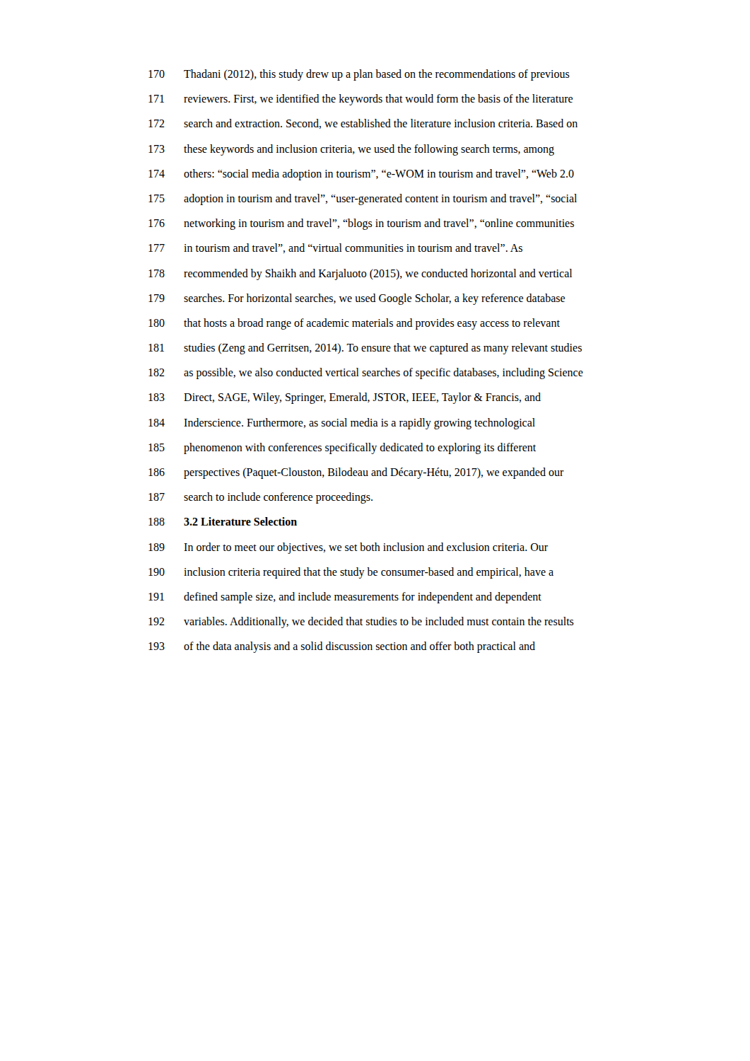170 Thadani (2012), this study drew up a plan based on the recommendations of previous
171 reviewers. First, we identified the keywords that would form the basis of the literature
172 search and extraction. Second, we established the literature inclusion criteria. Based on
173 these keywords and inclusion criteria, we used the following search terms, among
174 others: “social media adoption in tourism”, “e-WOM in tourism and travel”, “Web 2.0
175 adoption in tourism and travel”, “user-generated content in tourism and travel”, “social
176 networking in tourism and travel”, “blogs in tourism and travel”, “online communities
177 in tourism and travel”, and “virtual communities in tourism and travel”. As
178 recommended by Shaikh and Karjaluoto (2015), we conducted horizontal and vertical
179 searches. For horizontal searches, we used Google Scholar, a key reference database
180 that hosts a broad range of academic materials and provides easy access to relevant
181 studies (Zeng and Gerritsen, 2014). To ensure that we captured as many relevant studies
182 as possible, we also conducted vertical searches of specific databases, including Science
183 Direct, SAGE, Wiley, Springer, Emerald, JSTOR, IEEE, Taylor & Francis, and
184 Inderscience. Furthermore, as social media is a rapidly growing technological
185 phenomenon with conferences specifically dedicated to exploring its different
186 perspectives (Paquet-Clouston, Bilodeau and Décary-Hétu, 2017), we expanded our
187 search to include conference proceedings.
188
3.2 Literature Selection
189 In order to meet our objectives, we set both inclusion and exclusion criteria. Our
190 inclusion criteria required that the study be consumer-based and empirical, have a
191 defined sample size, and include measurements for independent and dependent
192 variables. Additionally, we decided that studies to be included must contain the results
193 of the data analysis and a solid discussion section and offer both practical and